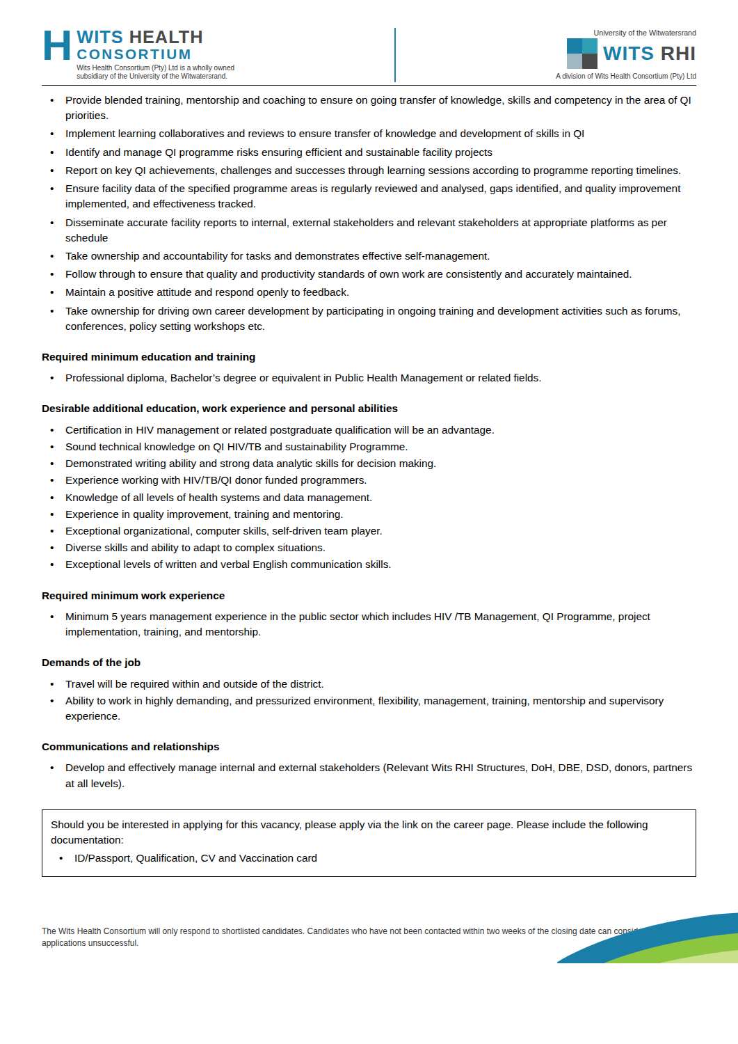H
WITS HEALTH
CONSORTIUM
Wits Health Consortium (Pty) Ltd is a wholly owned
subsidiary of the University of the Witwatersrand.
University of the Witwatersrand
WITS RHI
A division of Wits Health Consortium (Pty) Ltd
Provide blended training, mentorship and coaching to ensure on going transfer of knowledge, skills and competency in the area of QI priorities.
Implement learning collaboratives and reviews to ensure transfer of knowledge and development of skills in QI
Identify and manage QI programme risks ensuring efficient and sustainable facility projects
Report on key QI achievements, challenges and successes through learning sessions according to programme reporting timelines.
Ensure facility data of the specified programme areas is regularly reviewed and analysed, gaps identified, and quality improvement implemented, and effectiveness tracked.
Disseminate accurate facility reports to internal, external stakeholders and relevant stakeholders at appropriate platforms as per schedule
Take ownership and accountability for tasks and demonstrates effective self-management.
Follow through to ensure that quality and productivity standards of own work are consistently and accurately maintained.
Maintain a positive attitude and respond openly to feedback.
Take ownership for driving own career development by participating in ongoing training and development activities such as forums, conferences, policy setting workshops etc.
Required minimum education and training
Professional diploma, Bachelor’s degree or equivalent in Public Health Management or related fields.
Desirable additional education, work experience and personal abilities
Certification in HIV management or related postgraduate qualification will be an advantage.
Sound technical knowledge on QI HIV/TB and sustainability Programme.
Demonstrated writing ability and strong data analytic skills for decision making.
Experience working with HIV/TB/QI donor funded programmers.
Knowledge of all levels of health systems and data management.
Experience in quality improvement, training and mentoring.
Exceptional organizational, computer skills, self-driven team player.
Diverse skills and ability to adapt to complex situations.
Exceptional levels of written and verbal English communication skills.
Required minimum work experience
Minimum 5 years management experience in the public sector which includes HIV /TB Management, QI Programme, project implementation, training, and mentorship.
Demands of the job
Travel will be required within and outside of the district.
Ability to work in highly demanding, and pressurized environment, flexibility, management, training, mentorship and supervisory experience.
Communications and relationships
Develop and effectively manage internal and external stakeholders (Relevant Wits RHI Structures, DoH, DBE, DSD, donors, partners at all levels).
Should you be interested in applying for this vacancy, please apply via the link on the career page. Please include the following documentation:
ID/Passport, Qualification, CV and Vaccination card
The Wits Health Consortium will only respond to shortlisted candidates. Candidates who have not been contacted within two weeks of the closing date can consider their applications unsuccessful.